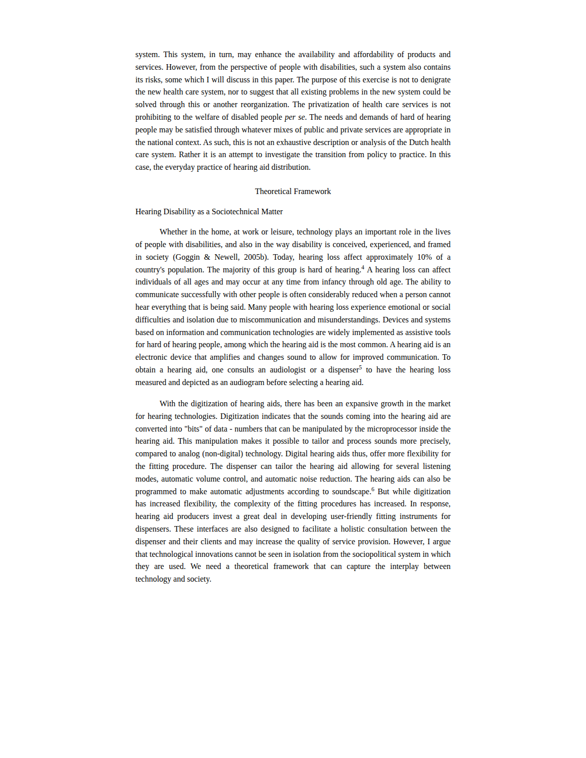system. This system, in turn, may enhance the availability and affordability of products and services. However, from the perspective of people with disabilities, such a system also contains its risks, some which I will discuss in this paper. The purpose of this exercise is not to denigrate the new health care system, nor to suggest that all existing problems in the new system could be solved through this or another reorganization. The privatization of health care services is not prohibiting to the welfare of disabled people per se. The needs and demands of hard of hearing people may be satisfied through whatever mixes of public and private services are appropriate in the national context. As such, this is not an exhaustive description or analysis of the Dutch health care system. Rather it is an attempt to investigate the transition from policy to practice. In this case, the everyday practice of hearing aid distribution.
Theoretical Framework
Hearing Disability as a Sociotechnical Matter
Whether in the home, at work or leisure, technology plays an important role in the lives of people with disabilities, and also in the way disability is conceived, experienced, and framed in society (Goggin & Newell, 2005b). Today, hearing loss affect approximately 10% of a country's population. The majority of this group is hard of hearing.4 A hearing loss can affect individuals of all ages and may occur at any time from infancy through old age. The ability to communicate successfully with other people is often considerably reduced when a person cannot hear everything that is being said. Many people with hearing loss experience emotional or social difficulties and isolation due to miscommunication and misunderstandings. Devices and systems based on information and communication technologies are widely implemented as assistive tools for hard of hearing people, among which the hearing aid is the most common. A hearing aid is an electronic device that amplifies and changes sound to allow for improved communication. To obtain a hearing aid, one consults an audiologist or a dispenser5 to have the hearing loss measured and depicted as an audiogram before selecting a hearing aid.
With the digitization of hearing aids, there has been an expansive growth in the market for hearing technologies. Digitization indicates that the sounds coming into the hearing aid are converted into "bits" of data - numbers that can be manipulated by the microprocessor inside the hearing aid. This manipulation makes it possible to tailor and process sounds more precisely, compared to analog (non-digital) technology. Digital hearing aids thus, offer more flexibility for the fitting procedure. The dispenser can tailor the hearing aid allowing for several listening modes, automatic volume control, and automatic noise reduction. The hearing aids can also be programmed to make automatic adjustments according to soundscape.6 But while digitization has increased flexibility, the complexity of the fitting procedures has increased. In response, hearing aid producers invest a great deal in developing user-friendly fitting instruments for dispensers. These interfaces are also designed to facilitate a holistic consultation between the dispenser and their clients and may increase the quality of service provision. However, I argue that technological innovations cannot be seen in isolation from the sociopolitical system in which they are used. We need a theoretical framework that can capture the interplay between technology and society.